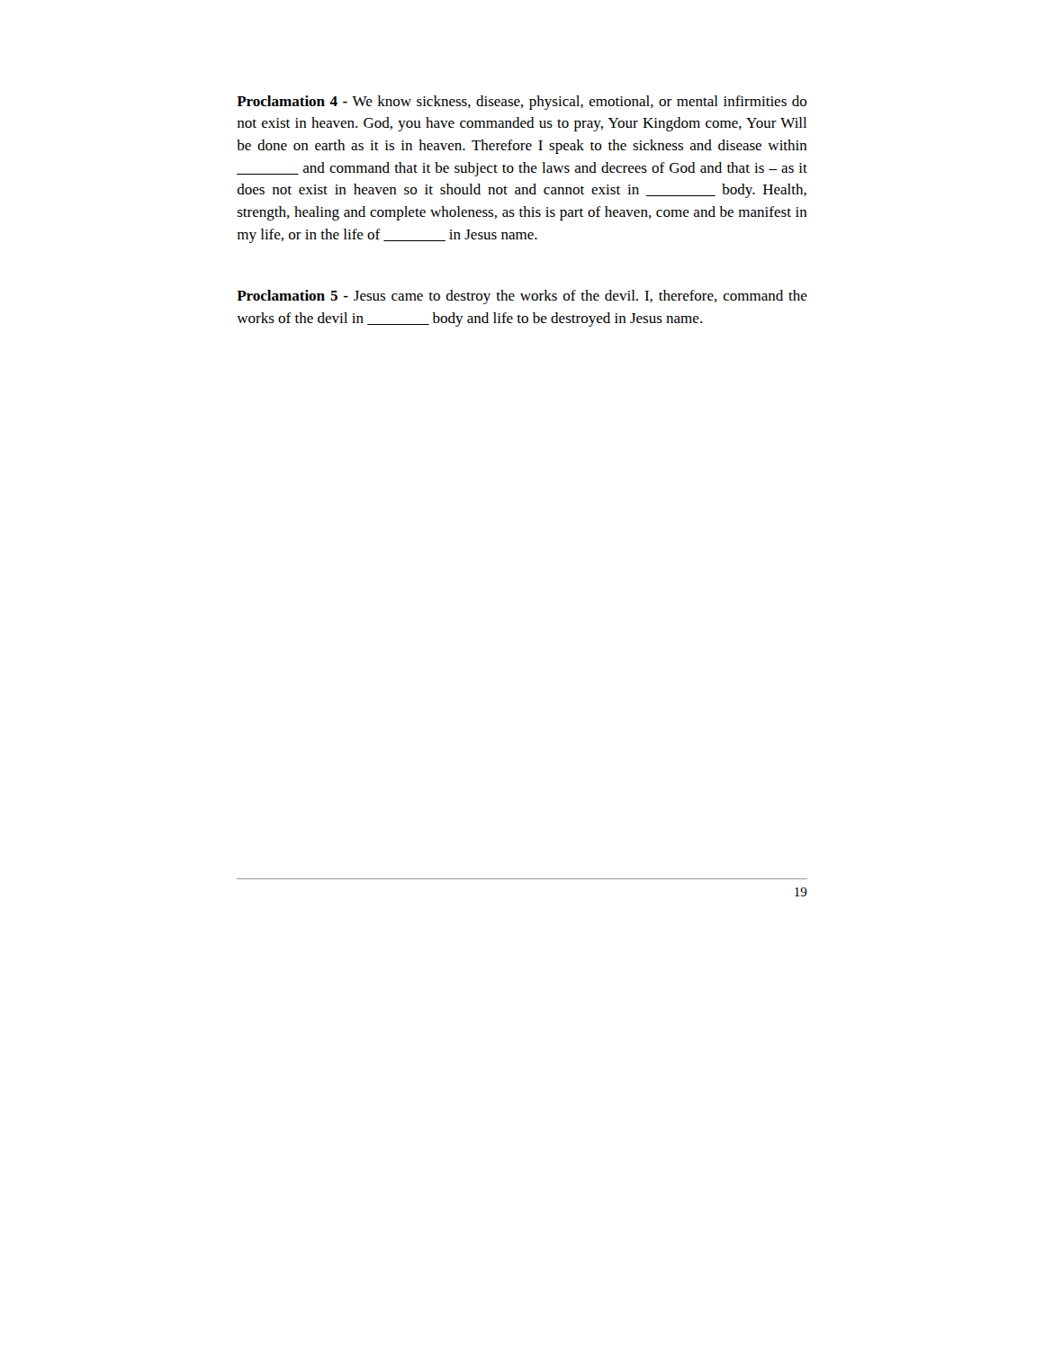Proclamation 4 - We know sickness, disease, physical, emotional, or mental infirmities do not exist in heaven. God, you have commanded us to pray, Your Kingdom come, Your Will be done on earth as it is in heaven. Therefore I speak to the sickness and disease within ________ and command that it be subject to the laws and decrees of God and that is – as it does not exist in heaven so it should not and cannot exist in _________ body. Health, strength, healing and complete wholeness, as this is part of heaven, come and be manifest in my life, or in the life of ________ in Jesus name.
Proclamation 5 - Jesus came to destroy the works of the devil. I, therefore, command the works of the devil in ________ body and life to be destroyed in Jesus name.
19